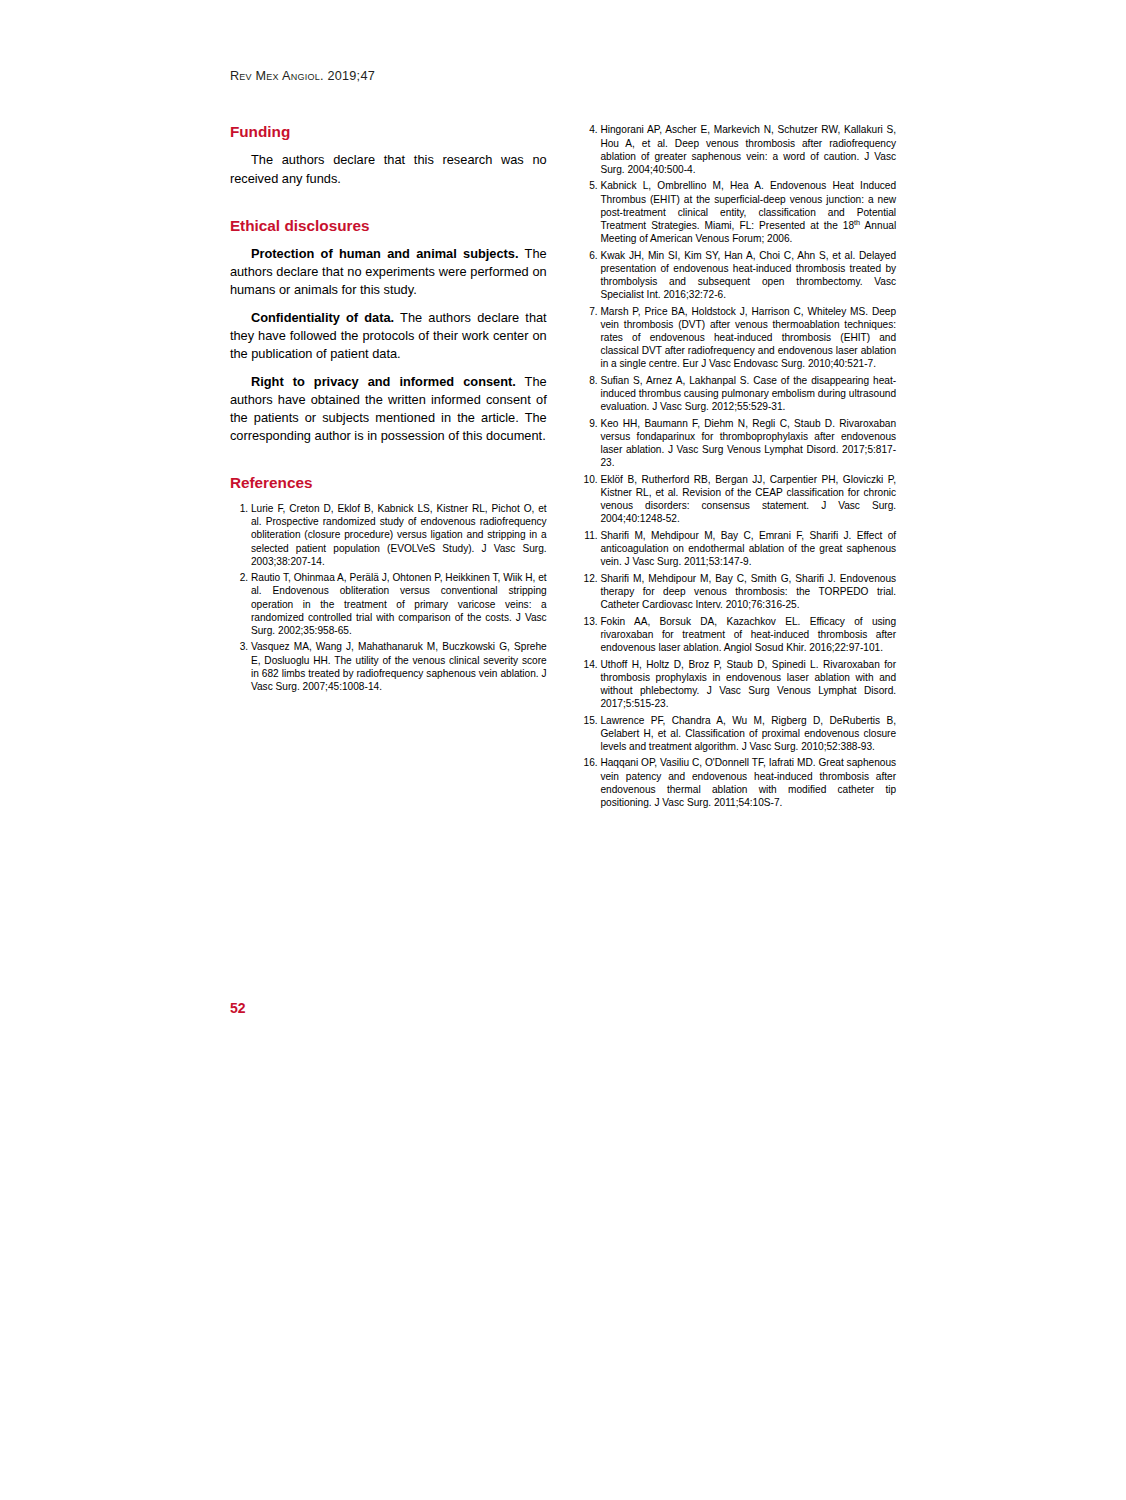Rev Mex Angiol. 2019;47
Funding
The authors declare that this research was no received any funds.
Ethical disclosures
Protection of human and animal subjects. The authors declare that no experiments were performed on humans or animals for this study.
Confidentiality of data. The authors declare that they have followed the protocols of their work center on the publication of patient data.
Right to privacy and informed consent. The authors have obtained the written informed consent of the patients or subjects mentioned in the article. The corresponding author is in possession of this document.
References
Lurie F, Creton D, Eklof B, Kabnick LS, Kistner RL, Pichot O, et al. Prospective randomized study of endovenous radiofrequency obliteration (closure procedure) versus ligation and stripping in a selected patient population (EVOLVeS Study). J Vasc Surg. 2003;38:207-14.
Rautio T, Ohinmaa A, Perälä J, Ohtonen P, Heikkinen T, Wiik H, et al. Endovenous obliteration versus conventional stripping operation in the treatment of primary varicose veins: a randomized controlled trial with comparison of the costs. J Vasc Surg. 2002;35:958-65.
Vasquez MA, Wang J, Mahathanaruk M, Buczkowski G, Sprehe E, Dosluoglu HH. The utility of the venous clinical severity score in 682 limbs treated by radiofrequency saphenous vein ablation. J Vasc Surg. 2007;45:1008-14.
Hingorani AP, Ascher E, Markevich N, Schutzer RW, Kallakuri S, Hou A, et al. Deep venous thrombosis after radiofrequency ablation of greater saphenous vein: a word of caution. J Vasc Surg. 2004;40:500-4.
Kabnick L, Ombrellino M, Hea A. Endovenous Heat Induced Thrombus (EHIT) at the superficial-deep venous junction: a new post-treatment clinical entity, classification and Potential Treatment Strategies. Miami, FL: Presented at the 18th Annual Meeting of American Venous Forum; 2006.
Kwak JH, Min SI, Kim SY, Han A, Choi C, Ahn S, et al. Delayed presentation of endovenous heat-induced thrombosis treated by thrombolysis and subsequent open thrombectomy. Vasc Specialist Int. 2016;32:72-6.
Marsh P, Price BA, Holdstock J, Harrison C, Whiteley MS. Deep vein thrombosis (DVT) after venous thermoablation techniques: rates of endovenous heat-induced thrombosis (EHIT) and classical DVT after radiofrequency and endovenous laser ablation in a single centre. Eur J Vasc Endovasc Surg. 2010;40:521-7.
Sufian S, Arnez A, Lakhanpal S. Case of the disappearing heat-induced thrombus causing pulmonary embolism during ultrasound evaluation. J Vasc Surg. 2012;55:529-31.
Keo HH, Baumann F, Diehm N, Regli C, Staub D. Rivaroxaban versus fondaparinux for thromboprophylaxis after endovenous laser ablation. J Vasc Surg Venous Lymphat Disord. 2017;5:817-23.
Eklöf B, Rutherford RB, Bergan JJ, Carpentier PH, Gloviczki P, Kistner RL, et al. Revision of the CEAP classification for chronic venous disorders: consensus statement. J Vasc Surg. 2004;40:1248-52.
Sharifi M, Mehdipour M, Bay C, Emrani F, Sharifi J. Effect of anticoagulation on endothermal ablation of the great saphenous vein. J Vasc Surg. 2011;53:147-9.
Sharifi M, Mehdipour M, Bay C, Smith G, Sharifi J. Endovenous therapy for deep venous thrombosis: the TORPEDO trial. Catheter Cardiovasc Interv. 2010;76:316-25.
Fokin AA, Borsuk DA, Kazachkov EL. Efficacy of using rivaroxaban for treatment of heat-induced thrombosis after endovenous laser ablation. Angiol Sosud Khir. 2016;22:97-101.
Uthoff H, Holtz D, Broz P, Staub D, Spinedi L. Rivaroxaban for thrombosis prophylaxis in endovenous laser ablation with and without phlebectomy. J Vasc Surg Venous Lymphat Disord. 2017;5:515-23.
Lawrence PF, Chandra A, Wu M, Rigberg D, DeRubertis B, Gelabert H, et al. Classification of proximal endovenous closure levels and treatment algorithm. J Vasc Surg. 2010;52:388-93.
Haqqani OP, Vasiliu C, O'Donnell TF, Iafrati MD. Great saphenous vein patency and endovenous heat-induced thrombosis after endovenous thermal ablation with modified catheter tip positioning. J Vasc Surg. 2011;54:10S-7.
52